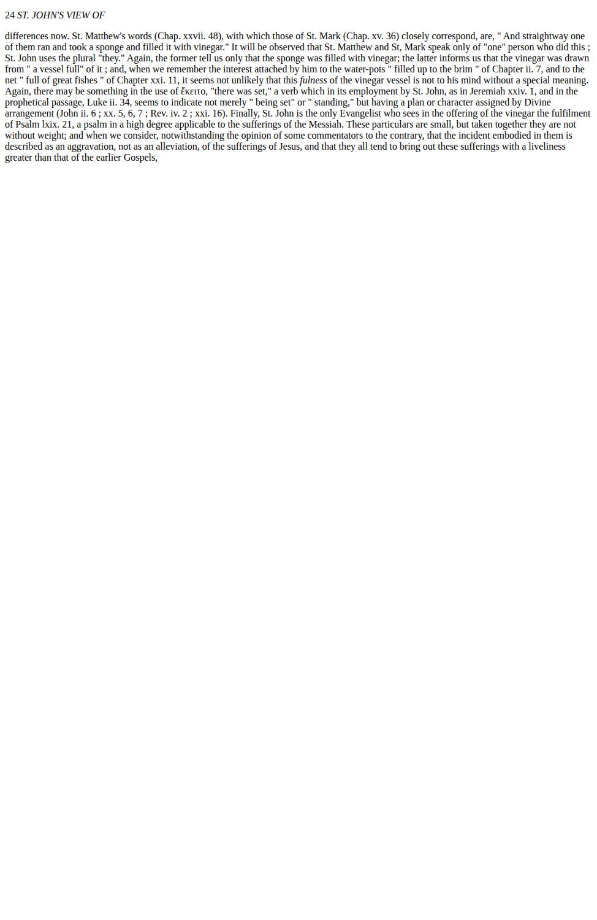24 ST. JOHN'S VIEW OF
differences now. St. Matthew's words (Chap. xxvii. 48), with which those of St. Mark (Chap. xv. 36) closely correspond, are, " And straightway one of them ran and took a sponge and filled it with vinegar." It will be observed that St. Matthew and St, Mark speak only of "one" person who did this ; St. John uses the plural "they." Again, the former tell us only that the sponge was filled with vinegar; the latter informs us that the vinegar was drawn from " a vessel full" of it ; and, when we remember the interest attached by him to the water-pots " filled up to the brim " of Chapter ii. 7, and to the net " full of great fishes " of Chapter xxi. 11, it seems not unlikely that this fulness of the vinegar vessel is not to his mind without a special meaning. Again, there may be something in the use of ἔκειτο, "there was set," a verb which in its employment by St. John, as in Jeremiah xxiv. 1, and in the prophetical passage, Luke ii. 34, seems to indicate not merely " being set" or " standing," but having a plan or character assigned by Divine arrangement (John ii. 6 ; xx. 5, 6, 7 ; Rev. iv. 2 ; xxi. 16). Finally, St. John is the only Evangelist who sees in the offering of the vinegar the fulfilment of Psalm lxix. 21, a psalm in a high degree applicable to the sufferings of the Messiah. These particulars are small, but taken together they are not without weight; and when we consider, notwithstanding the opinion of some commentators to the contrary, that the incident embodied in them is described as an aggravation, not as an alleviation, of the sufferings of Jesus, and that they all tend to bring out these sufferings with a liveliness greater than that of the earlier Gospels,